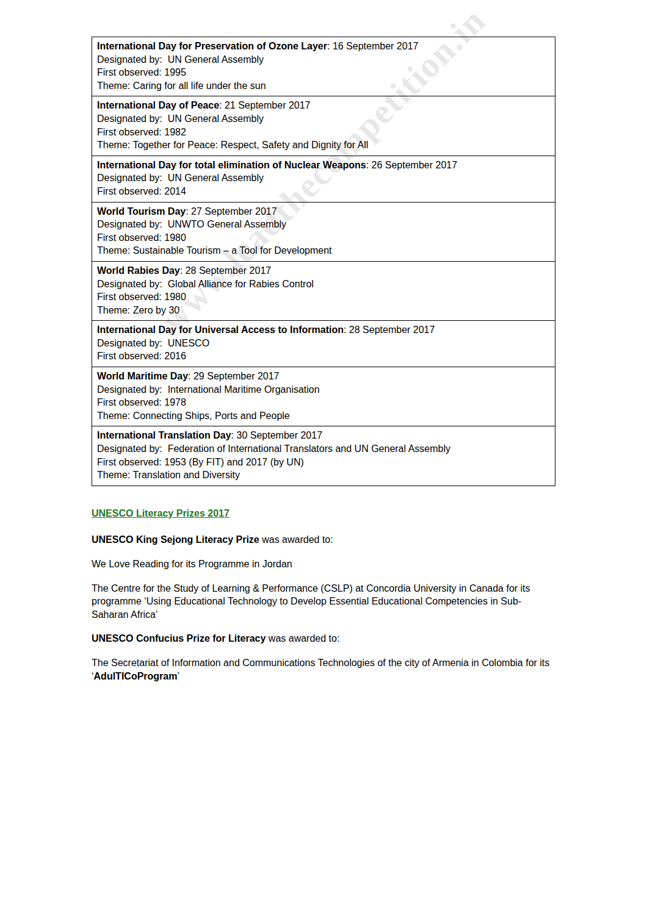www.leadthecompetition.in
| International Day for Preservation of Ozone Layer : 16 September 2017 Designated by: UN General Assembly First observed: 1995 Theme: Caring for all life under the sun |
| International Day of Peace : 21 September 2017 Designated by: UN General Assembly First observed: 1982 Theme: Together for Peace: Respect, Safety and Dignity for All |
| International Day for total elimination of Nuclear Weapons : 26 September 2017 Designated by: UN General Assembly First observed: 2014 |
| World Tourism Day : 27 September 2017 Designated by: UNWTO General Assembly First observed: 1980 Theme: Sustainable Tourism – a Tool for Development |
| World Rabies Day : 28 September 2017 Designated by: Global Alliance for Rabies Control First observed: 1980 Theme: Zero by 30 |
| International Day for Universal Access to Information : 28 September 2017 Designated by: UNESCO First observed: 2016 |
| World Maritime Day : 29 September 2017 Designated by: International Maritime Organisation First observed: 1978 Theme: Connecting Ships, Ports and People |
| International Translation Day : 30 September 2017 Designated by: Federation of International Translators and UN General Assembly First observed: 1953 (By FIT) and 2017 (by UN) Theme: Translation and Diversity |
UNESCO Literacy Prizes 2017
UNESCO King Sejong Literacy Prize was awarded to:
We Love Reading for its Programme in Jordan
The Centre for the Study of Learning & Performance (CSLP) at Concordia University in Canada for its programme ‘Using Educational Technology to Develop Essential Educational Competencies in Sub-Saharan Africa’
UNESCO Confucius Prize for Literacy was awarded to:
The Secretariat of Information and Communications Technologies of the city of Armenia in Colombia for its ‘AdulTICoProgram’